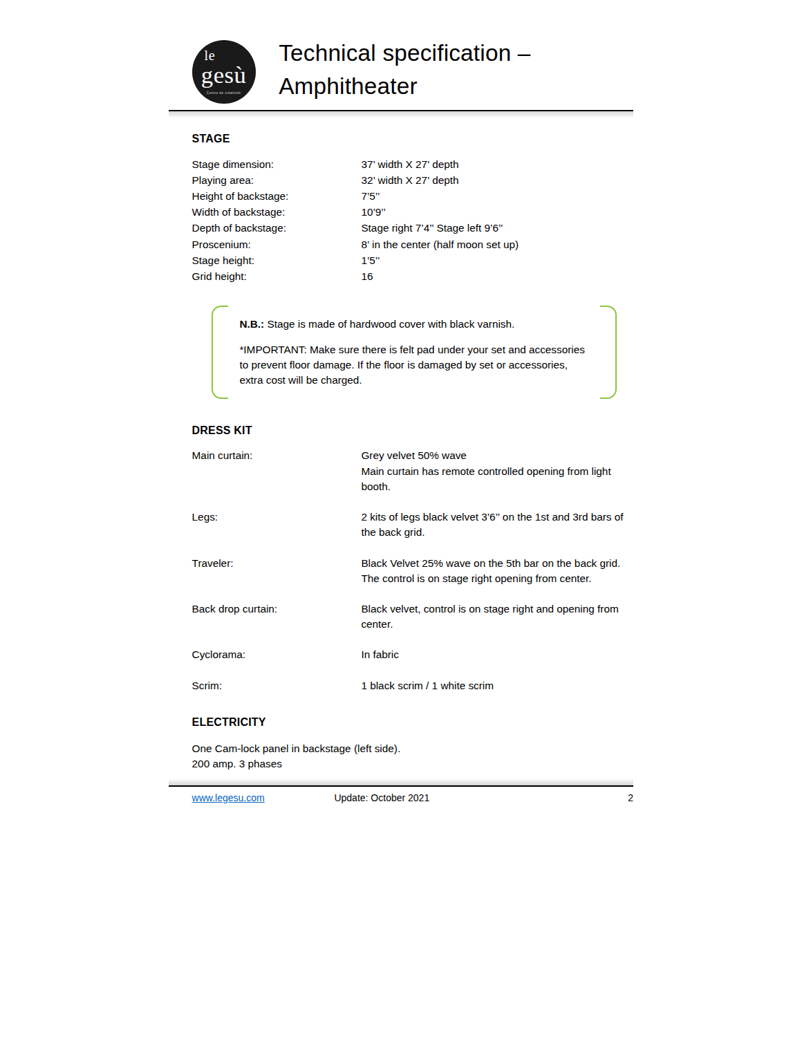le gesù Centre de créativité
Technical specification – Amphitheater
STAGE
| Stage dimension: | 37’ width X 27’ depth |
| Playing area: | 32’ width X 27’ depth |
| Height of backstage: | 7’5’’ |
| Width of backstage: | 10’9’’ |
| Depth of backstage: | Stage right 7’4’’ Stage left 9’6’’ |
| Proscenium: | 8’ in the center (half moon set up) |
| Stage height: | 1’5’’ |
| Grid height: | 16 |
N.B.: Stage is made of hardwood cover with black varnish.
*IMPORTANT: Make sure there is felt pad under your set and accessories to prevent floor damage. If the floor is damaged by set or accessories, extra cost will be charged.
DRESS KIT
| Main curtain: | Grey velvet 50% wave Main curtain has remote controlled opening from light booth. |
| Legs: | 2 kits of legs black velvet 3’6’’ on the 1st and 3rd bars of the back grid. |
| Traveler: | Black Velvet 25% wave on the 5th bar on the back grid. The control is on stage right opening from center. |
| Back drop curtain: | Black velvet, control is on stage right and opening from center. |
| Cyclorama: | In fabric |
| Scrim: | 1 black scrim / 1 white scrim |
ELECTRICITY
One Cam-lock panel in backstage (left side).
200 amp. 3 phases
www.legesu.com Update: October 2021 2